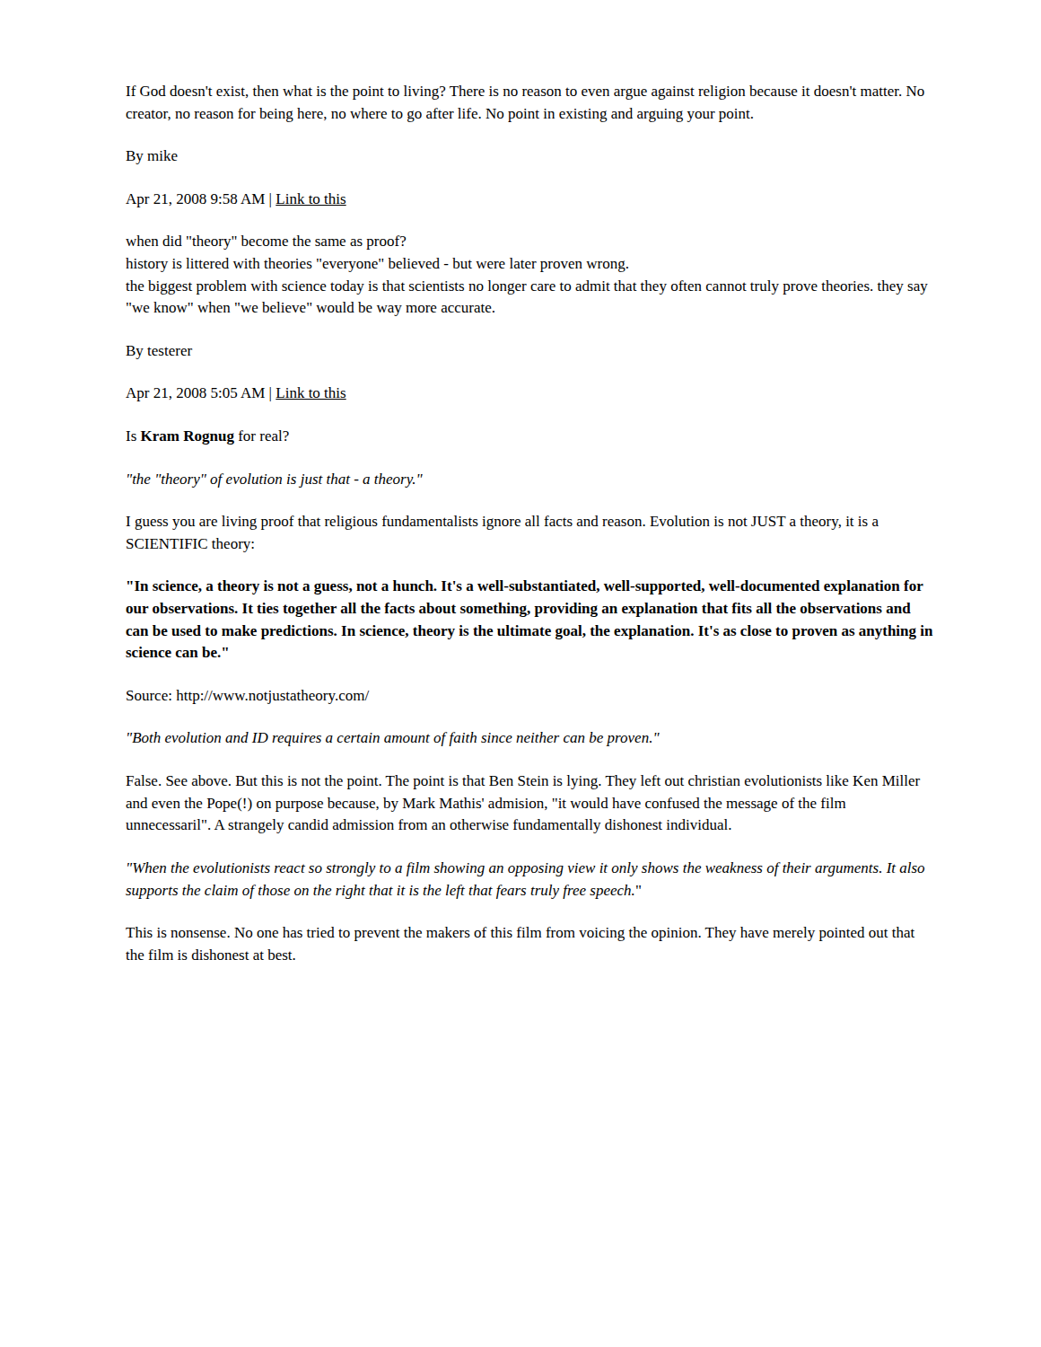If God doesn't exist, then what is the point to living? There is no reason to even argue against religion because it doesn't matter. No creator, no reason for being here, no where to go after life. No point in existing and arguing your point.
By mike
Apr 21, 2008 9:58 AM | Link to this
when did "theory" become the same as proof?
history is littered with theories "everyone" believed - but were later proven wrong.
the biggest problem with science today is that scientists no longer care to admit that they often cannot truly prove theories. they say "we know" when "we believe" would be way more accurate.
By testerer
Apr 21, 2008 5:05 AM | Link to this
Is Kram Rognug for real?
"the "theory" of evolution is just that - a theory."
I guess you are living proof that religious fundamentalists ignore all facts and reason. Evolution is not JUST a theory, it is a SCIENTIFIC theory:
"In science, a theory is not a guess, not a hunch. It's a well-substantiated, well-supported, well-documented explanation for our observations. It ties together all the facts about something, providing an explanation that fits all the observations and can be used to make predictions. In science, theory is the ultimate goal, the explanation. It's as close to proven as anything in science can be."
Source: http://www.notjustatheory.com/
"Both evolution and ID requires a certain amount of faith since neither can be proven."
False. See above. But this is not the point. The point is that Ben Stein is lying. They left out christian evolutionists like Ken Miller and even the Pope(!) on purpose because, by Mark Mathis' admision, "it would have confused the message of the film unnecessaril". A strangely candid admission from an otherwise fundamentally dishonest individual.
"When the evolutionists react so strongly to a film showing an opposing view it only shows the weakness of their arguments. It also supports the claim of those on the right that it is the left that fears truly free speech."
This is nonsense. No one has tried to prevent the makers of this film from voicing the opinion. They have merely pointed out that the film is dishonest at best.